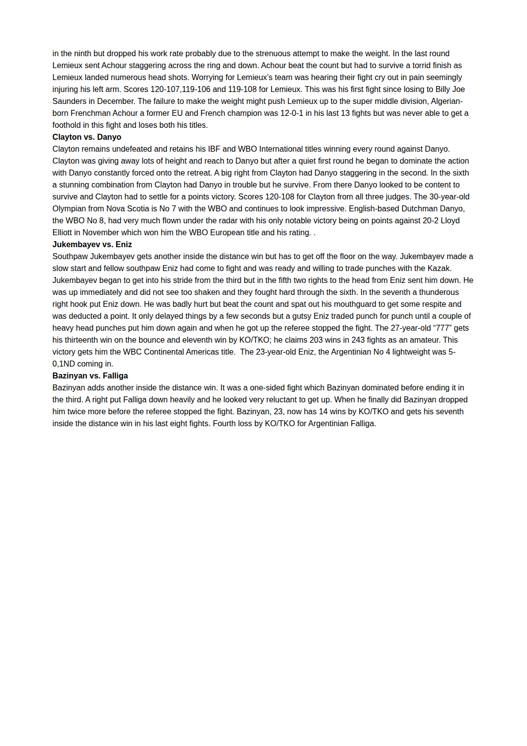in the ninth but dropped his work rate probably due to the strenuous attempt to make the weight. In the last round Lemieux sent Achour staggering across the ring and down. Achour beat the count but had to survive a torrid finish as Lemieux landed numerous head shots. Worrying for Lemieux’s team was hearing their fight cry out in pain seemingly injuring his left arm. Scores 120-107,119-106 and 119-108 for Lemieux. This was his first fight since losing to Billy Joe Saunders in December. The failure to make the weight might push Lemieux up to the super middle division, Algerian-born Frenchman Achour a former EU and French champion was 12-0-1 in his last 13 fights but was never able to get a foothold in this fight and loses both his titles.
Clayton vs. Danyo
Clayton remains undefeated and retains his IBF and WBO International titles winning every round against Danyo. Clayton was giving away lots of height and reach to Danyo but after a quiet first round he began to dominate the action with Danyo constantly forced onto the retreat. A big right from Clayton had Danyo staggering in the second. In the sixth a stunning combination from Clayton had Danyo in trouble but he survive. From there Danyo looked to be content to survive and Clayton had to settle for a points victory. Scores 120-108 for Clayton from all three judges. The 30-year-old Olympian from Nova Scotia is No 7 with the WBO and continues to look impressive. English-based Dutchman Danyo, the WBO No 8, had very much flown under the radar with his only notable victory being on points against 20-2 Lloyd Elliott in November which won him the WBO European title and his rating. .
Jukembayev vs. Eniz
Southpaw Jukembayev gets another inside the distance win but has to get off the floor on the way. Jukembayev made a slow start and fellow southpaw Eniz had come to fight and was ready and willing to trade punches with the Kazak. Jukembayev began to get into his stride from the third but in the fifth two rights to the head from Eniz sent him down. He was up immediately and did not see too shaken and they fought hard through the sixth. In the seventh a thunderous right hook put Eniz down. He was badly hurt but beat the count and spat out his mouthguard to get some respite and was deducted a point. It only delayed things by a few seconds but a gutsy Eniz traded punch for punch until a couple of heavy head punches put him down again and when he got up the referee stopped the fight. The 27-year-old “777” gets his thirteenth win on the bounce and eleventh win by KO/TKO; he claims 203 wins in 243 fights as an amateur. This victory gets him the WBC Continental Americas title. The 23-year-old Eniz, the Argentinian No 4 lightweight was 5-0,1ND coming in.
Bazinyan vs. Falliga
Bazinyan adds another inside the distance win. It was a one-sided fight which Bazinyan dominated before ending it in the third. A right put Falliga down heavily and he looked very reluctant to get up. When he finally did Bazinyan dropped him twice more before the referee stopped the fight. Bazinyan, 23, now has 14 wins by KO/TKO and gets his seventh inside the distance win in his last eight fights. Fourth loss by KO/TKO for Argentinian Falliga.